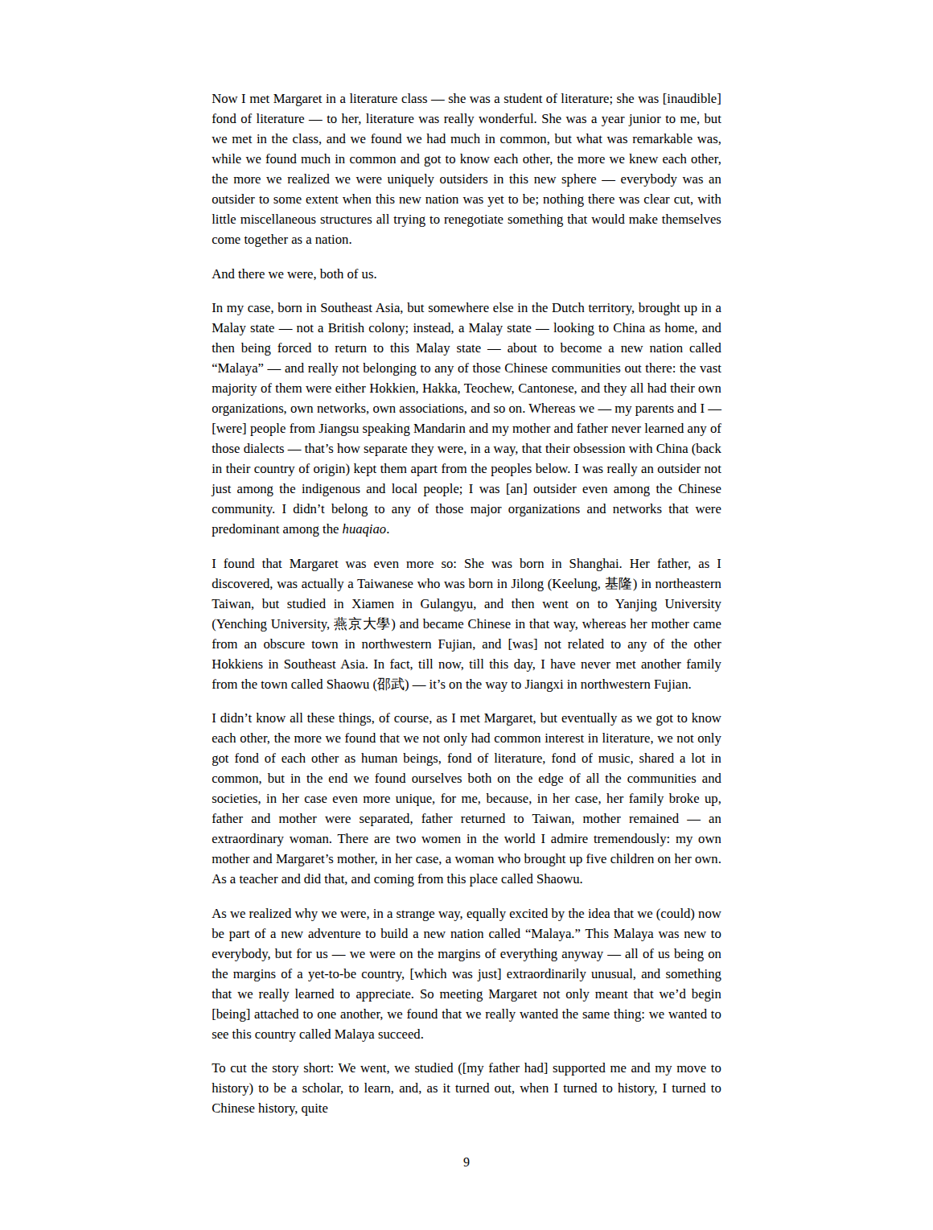Now I met Margaret in a literature class — she was a student of literature; she was [inaudible] fond of literature — to her, literature was really wonderful. She was a year junior to me, but we met in the class, and we found we had much in common, but what was remarkable was, while we found much in common and got to know each other, the more we knew each other, the more we realized we were uniquely outsiders in this new sphere — everybody was an outsider to some extent when this new nation was yet to be; nothing there was clear cut, with little miscellaneous structures all trying to renegotiate something that would make themselves come together as a nation.
And there we were, both of us.
In my case, born in Southeast Asia, but somewhere else in the Dutch territory, brought up in a Malay state — not a British colony; instead, a Malay state — looking to China as home, and then being forced to return to this Malay state — about to become a new nation called “Malaya” — and really not belonging to any of those Chinese communities out there: the vast majority of them were either Hokkien, Hakka, Teochew, Cantonese, and they all had their own organizations, own networks, own associations, and so on. Whereas we — my parents and I — [were] people from Jiangsu speaking Mandarin and my mother and father never learned any of those dialects — that’s how separate they were, in a way, that their obsession with China (back in their country of origin) kept them apart from the peoples below. I was really an outsider not just among the indigenous and local people; I was [an] outsider even among the Chinese community. I didn’t belong to any of those major organizations and networks that were predominant among the huaqiao.
I found that Margaret was even more so: She was born in Shanghai. Her father, as I discovered, was actually a Taiwanese who was born in Jilong (Keelung, 基隆) in northeastern Taiwan, but studied in Xiamen in Gulangyu, and then went on to Yanjing University (Yenching University, 燕京大學) and became Chinese in that way, whereas her mother came from an obscure town in northwestern Fujian, and [was] not related to any of the other Hokkiens in Southeast Asia. In fact, till now, till this day, I have never met another family from the town called Shaowu (邵武) — it’s on the way to Jiangxi in northwestern Fujian.
I didn’t know all these things, of course, as I met Margaret, but eventually as we got to know each other, the more we found that we not only had common interest in literature, we not only got fond of each other as human beings, fond of literature, fond of music, shared a lot in common, but in the end we found ourselves both on the edge of all the communities and societies, in her case even more unique, for me, because, in her case, her family broke up, father and mother were separated, father returned to Taiwan, mother remained — an extraordinary woman. There are two women in the world I admire tremendously: my own mother and Margaret’s mother, in her case, a woman who brought up five children on her own. As a teacher and did that, and coming from this place called Shaowu.
As we realized why we were, in a strange way, equally excited by the idea that we (could) now be part of a new adventure to build a new nation called “Malaya.” This Malaya was new to everybody, but for us — we were on the margins of everything anyway — all of us being on the margins of a yet-to-be country, [which was just] extraordinarily unusual, and something that we really learned to appreciate. So meeting Margaret not only meant that we’d begin [being] attached to one another, we found that we really wanted the same thing: we wanted to see this country called Malaya succeed.
To cut the story short: We went, we studied ([my father had] supported me and my move to history) to be a scholar, to learn, and, as it turned out, when I turned to history, I turned to Chinese history, quite
9